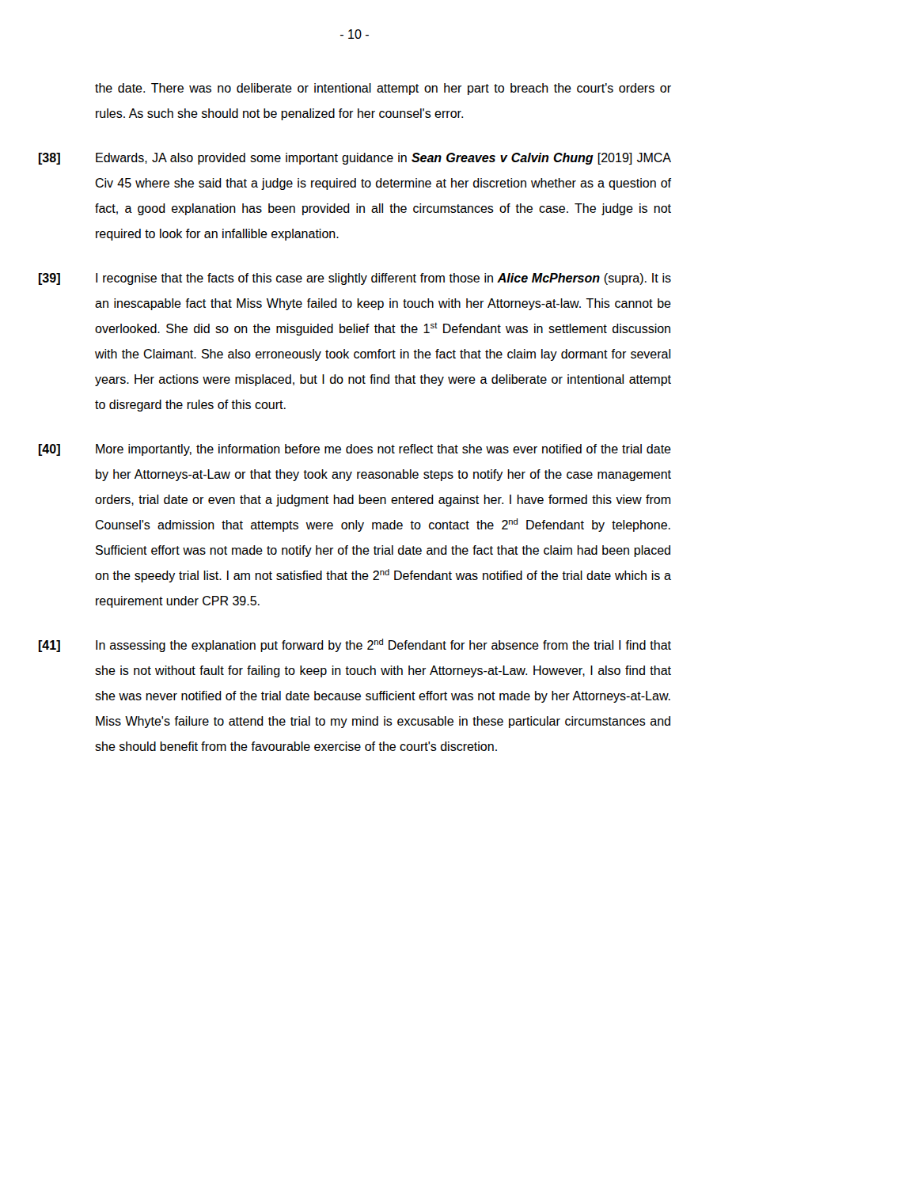- 10 -
the date. There was no deliberate or intentional attempt on her part to breach the court's orders or rules. As such she should not be penalized for her counsel's error.
[38]
Edwards, JA also provided some important guidance in Sean Greaves v Calvin Chung [2019] JMCA Civ 45 where she said that a judge is required to determine at her discretion whether as a question of fact, a good explanation has been provided in all the circumstances of the case. The judge is not required to look for an infallible explanation.
[39]
I recognise that the facts of this case are slightly different from those in Alice McPherson (supra). It is an inescapable fact that Miss Whyte failed to keep in touch with her Attorneys-at-law. This cannot be overlooked. She did so on the misguided belief that the 1st Defendant was in settlement discussion with the Claimant. She also erroneously took comfort in the fact that the claim lay dormant for several years. Her actions were misplaced, but I do not find that they were a deliberate or intentional attempt to disregard the rules of this court.
[40]
More importantly, the information before me does not reflect that she was ever notified of the trial date by her Attorneys-at-Law or that they took any reasonable steps to notify her of the case management orders, trial date or even that a judgment had been entered against her. I have formed this view from Counsel's admission that attempts were only made to contact the 2nd Defendant by telephone. Sufficient effort was not made to notify her of the trial date and the fact that the claim had been placed on the speedy trial list. I am not satisfied that the 2nd Defendant was notified of the trial date which is a requirement under CPR 39.5.
[41]
In assessing the explanation put forward by the 2nd Defendant for her absence from the trial I find that she is not without fault for failing to keep in touch with her Attorneys-at-Law. However, I also find that she was never notified of the trial date because sufficient effort was not made by her Attorneys-at-Law. Miss Whyte's failure to attend the trial to my mind is excusable in these particular circumstances and she should benefit from the favourable exercise of the court's discretion.